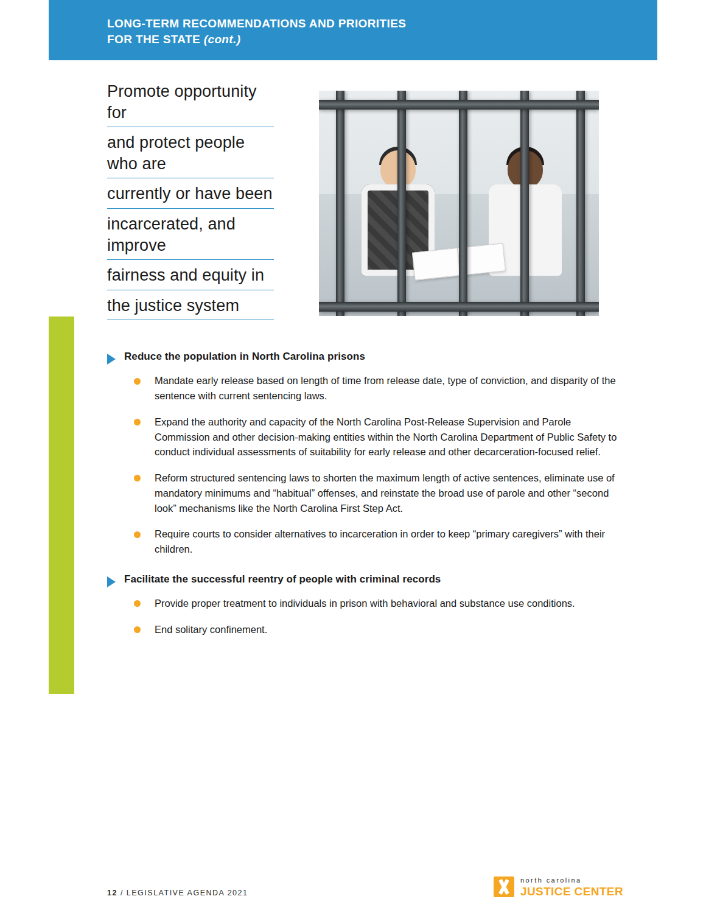Long-Term Recommendations and Priorities
for the State (cont.)
Promote opportunity for
and protect people who are
currently or have been
incarcerated, and improve
fairness and equity in
the justice system
Reduce the population in North Carolina prisons
Mandate early release based on length of time from release date, type of conviction, and disparity of the sentence with current sentencing laws.
Expand the authority and capacity of the North Carolina Post-Release Supervision and Parole Commission and other decision-making entities within the North Carolina Department of Public Safety to conduct individual assessments of suitability for early release and other decarceration-focused relief.
Reform structured sentencing laws to shorten the maximum length of active sentences, eliminate use of mandatory minimums and “habitual” offenses, and reinstate the broad use of parole and other “second look” mechanisms like the North Carolina First Step Act.
Require courts to consider alternatives to incarceration in order to keep “primary caregivers” with their children.
Facilitate the successful reentry of people with criminal records
Provide proper treatment to individuals in prison with behavioral and substance use conditions.
End solitary confinement.
12 / Legislative Agenda 2021
north carolina JUSTICE CENTER